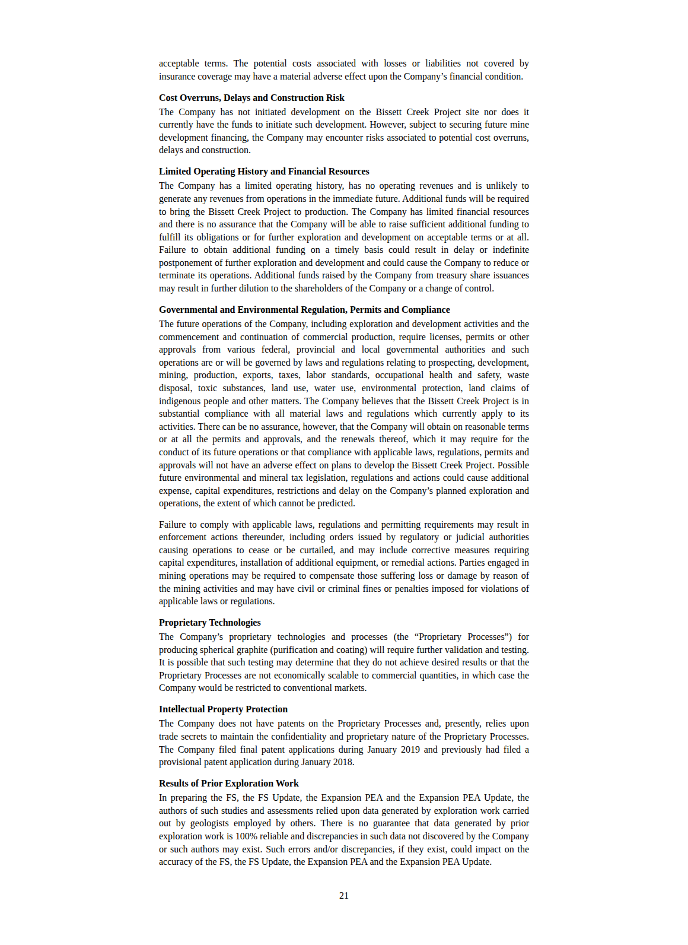acceptable terms. The potential costs associated with losses or liabilities not covered by insurance coverage may have a material adverse effect upon the Company’s financial condition.
Cost Overruns, Delays and Construction Risk
The Company has not initiated development on the Bissett Creek Project site nor does it currently have the funds to initiate such development. However, subject to securing future mine development financing, the Company may encounter risks associated to potential cost overruns, delays and construction.
Limited Operating History and Financial Resources
The Company has a limited operating history, has no operating revenues and is unlikely to generate any revenues from operations in the immediate future. Additional funds will be required to bring the Bissett Creek Project to production. The Company has limited financial resources and there is no assurance that the Company will be able to raise sufficient additional funding to fulfill its obligations or for further exploration and development on acceptable terms or at all. Failure to obtain additional funding on a timely basis could result in delay or indefinite postponement of further exploration and development and could cause the Company to reduce or terminate its operations. Additional funds raised by the Company from treasury share issuances may result in further dilution to the shareholders of the Company or a change of control.
Governmental and Environmental Regulation, Permits and Compliance
The future operations of the Company, including exploration and development activities and the commencement and continuation of commercial production, require licenses, permits or other approvals from various federal, provincial and local governmental authorities and such operations are or will be governed by laws and regulations relating to prospecting, development, mining, production, exports, taxes, labor standards, occupational health and safety, waste disposal, toxic substances, land use, water use, environmental protection, land claims of indigenous people and other matters. The Company believes that the Bissett Creek Project is in substantial compliance with all material laws and regulations which currently apply to its activities. There can be no assurance, however, that the Company will obtain on reasonable terms or at all the permits and approvals, and the renewals thereof, which it may require for the conduct of its future operations or that compliance with applicable laws, regulations, permits and approvals will not have an adverse effect on plans to develop the Bissett Creek Project. Possible future environmental and mineral tax legislation, regulations and actions could cause additional expense, capital expenditures, restrictions and delay on the Company’s planned exploration and operations, the extent of which cannot be predicted.
Failure to comply with applicable laws, regulations and permitting requirements may result in enforcement actions thereunder, including orders issued by regulatory or judicial authorities causing operations to cease or be curtailed, and may include corrective measures requiring capital expenditures, installation of additional equipment, or remedial actions. Parties engaged in mining operations may be required to compensate those suffering loss or damage by reason of the mining activities and may have civil or criminal fines or penalties imposed for violations of applicable laws or regulations.
Proprietary Technologies
The Company’s proprietary technologies and processes (the “Proprietary Processes”) for producing spherical graphite (purification and coating) will require further validation and testing. It is possible that such testing may determine that they do not achieve desired results or that the Proprietary Processes are not economically scalable to commercial quantities, in which case the Company would be restricted to conventional markets.
Intellectual Property Protection
The Company does not have patents on the Proprietary Processes and, presently, relies upon trade secrets to maintain the confidentiality and proprietary nature of the Proprietary Processes. The Company filed final patent applications during January 2019 and previously had filed a provisional patent application during January 2018.
Results of Prior Exploration Work
In preparing the FS, the FS Update, the Expansion PEA and the Expansion PEA Update, the authors of such studies and assessments relied upon data generated by exploration work carried out by geologists employed by others. There is no guarantee that data generated by prior exploration work is 100% reliable and discrepancies in such data not discovered by the Company or such authors may exist. Such errors and/or discrepancies, if they exist, could impact on the accuracy of the FS, the FS Update, the Expansion PEA and the Expansion PEA Update.
21